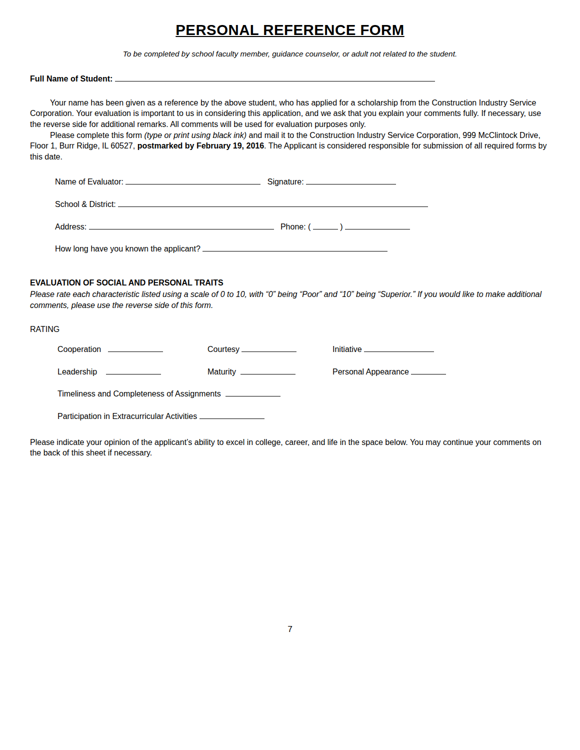PERSONAL REFERENCE FORM
To be completed by school faculty member, guidance counselor, or adult not related to the student.
Full Name of Student:
Your name has been given as a reference by the above student, who has applied for a scholarship from the Construction Industry Service Corporation. Your evaluation is important to us in considering this application, and we ask that you explain your comments fully. If necessary, use the reverse side for additional remarks. All comments will be used for evaluation purposes only.
Please complete this form (type or print using black ink) and mail it to the Construction Industry Service Corporation, 999 McClintock Drive, Floor 1, Burr Ridge, IL 60527, postmarked by February 19, 2016. The Applicant is considered responsible for submission of all required forms by this date.
Name of Evaluator: Signature:
School & District:
Address: Phone: ( )
How long have you known the applicant?
EVALUATION OF SOCIAL AND PERSONAL TRAITS
Please rate each characteristic listed using a scale of 0 to 10, with “0” being “Poor” and “10” being “Superior.” If you would like to make additional comments, please use the reverse side of this form.
RATING
Cooperation Courtesy Initiative
Leadership Maturity Personal Appearance
Timeliness and Completeness of Assignments
Participation in Extracurricular Activities
Please indicate your opinion of the applicant’s ability to excel in college, career, and life in the space below. You may continue your comments on the back of this sheet if necessary.
7